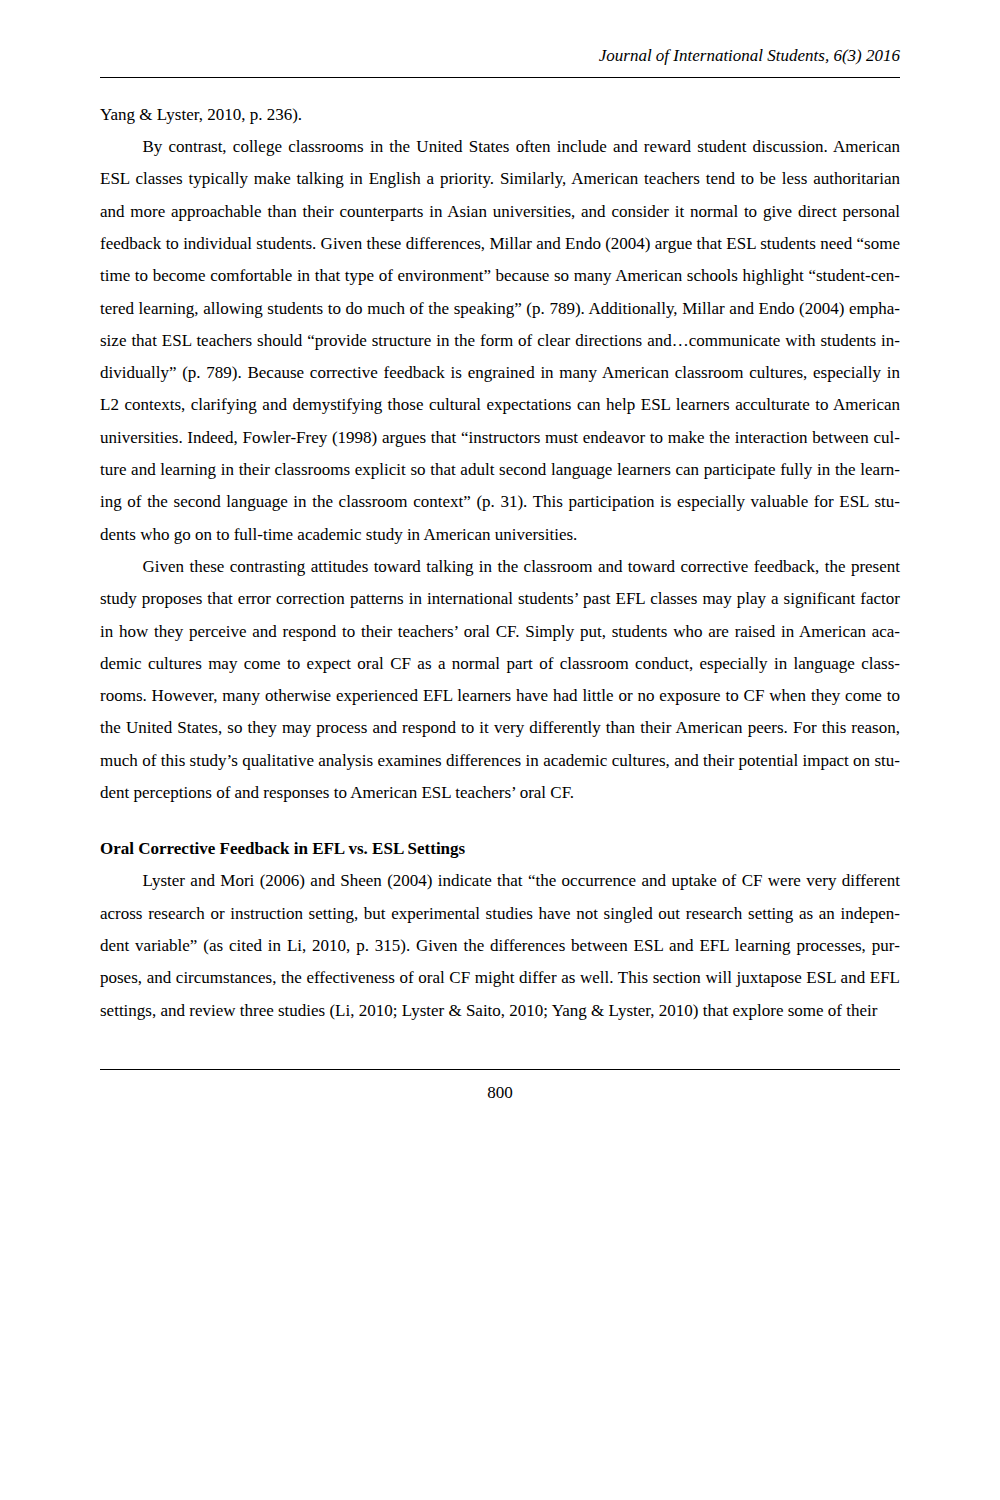Journal of International Students, 6(3) 2016
Yang & Lyster, 2010, p. 236).
By contrast, college classrooms in the United States often include and reward student discussion. American ESL classes typically make talking in English a priority. Similarly, American teachers tend to be less authoritarian and more approachable than their counterparts in Asian universities, and consider it normal to give direct personal feedback to individual students. Given these differences, Millar and Endo (2004) argue that ESL students need “some time to become comfortable in that type of environment” because so many American schools highlight “student-centered learning, allowing students to do much of the speaking” (p. 789). Additionally, Millar and Endo (2004) emphasize that ESL teachers should “provide structure in the form of clear directions and…communicate with students individually” (p. 789). Because corrective feedback is engrained in many American classroom cultures, especially in L2 contexts, clarifying and demystifying those cultural expectations can help ESL learners acculturate to American universities. Indeed, Fowler-Frey (1998) argues that “instructors must endeavor to make the interaction between culture and learning in their classrooms explicit so that adult second language learners can participate fully in the learning of the second language in the classroom context” (p. 31). This participation is especially valuable for ESL students who go on to full-time academic study in American universities.
Given these contrasting attitudes toward talking in the classroom and toward corrective feedback, the present study proposes that error correction patterns in international students’ past EFL classes may play a significant factor in how they perceive and respond to their teachers’ oral CF. Simply put, students who are raised in American academic cultures may come to expect oral CF as a normal part of classroom conduct, especially in language classrooms. However, many otherwise experienced EFL learners have had little or no exposure to CF when they come to the United States, so they may process and respond to it very differently than their American peers. For this reason, much of this study’s qualitative analysis examines differences in academic cultures, and their potential impact on student perceptions of and responses to American ESL teachers’ oral CF.
Oral Corrective Feedback in EFL vs. ESL Settings
Lyster and Mori (2006) and Sheen (2004) indicate that “the occurrence and uptake of CF were very different across research or instruction setting, but experimental studies have not singled out research setting as an independent variable” (as cited in Li, 2010, p. 315). Given the differences between ESL and EFL learning processes, purposes, and circumstances, the effectiveness of oral CF might differ as well. This section will juxtapose ESL and EFL settings, and review three studies (Li, 2010; Lyster & Saito, 2010; Yang & Lyster, 2010) that explore some of their
800